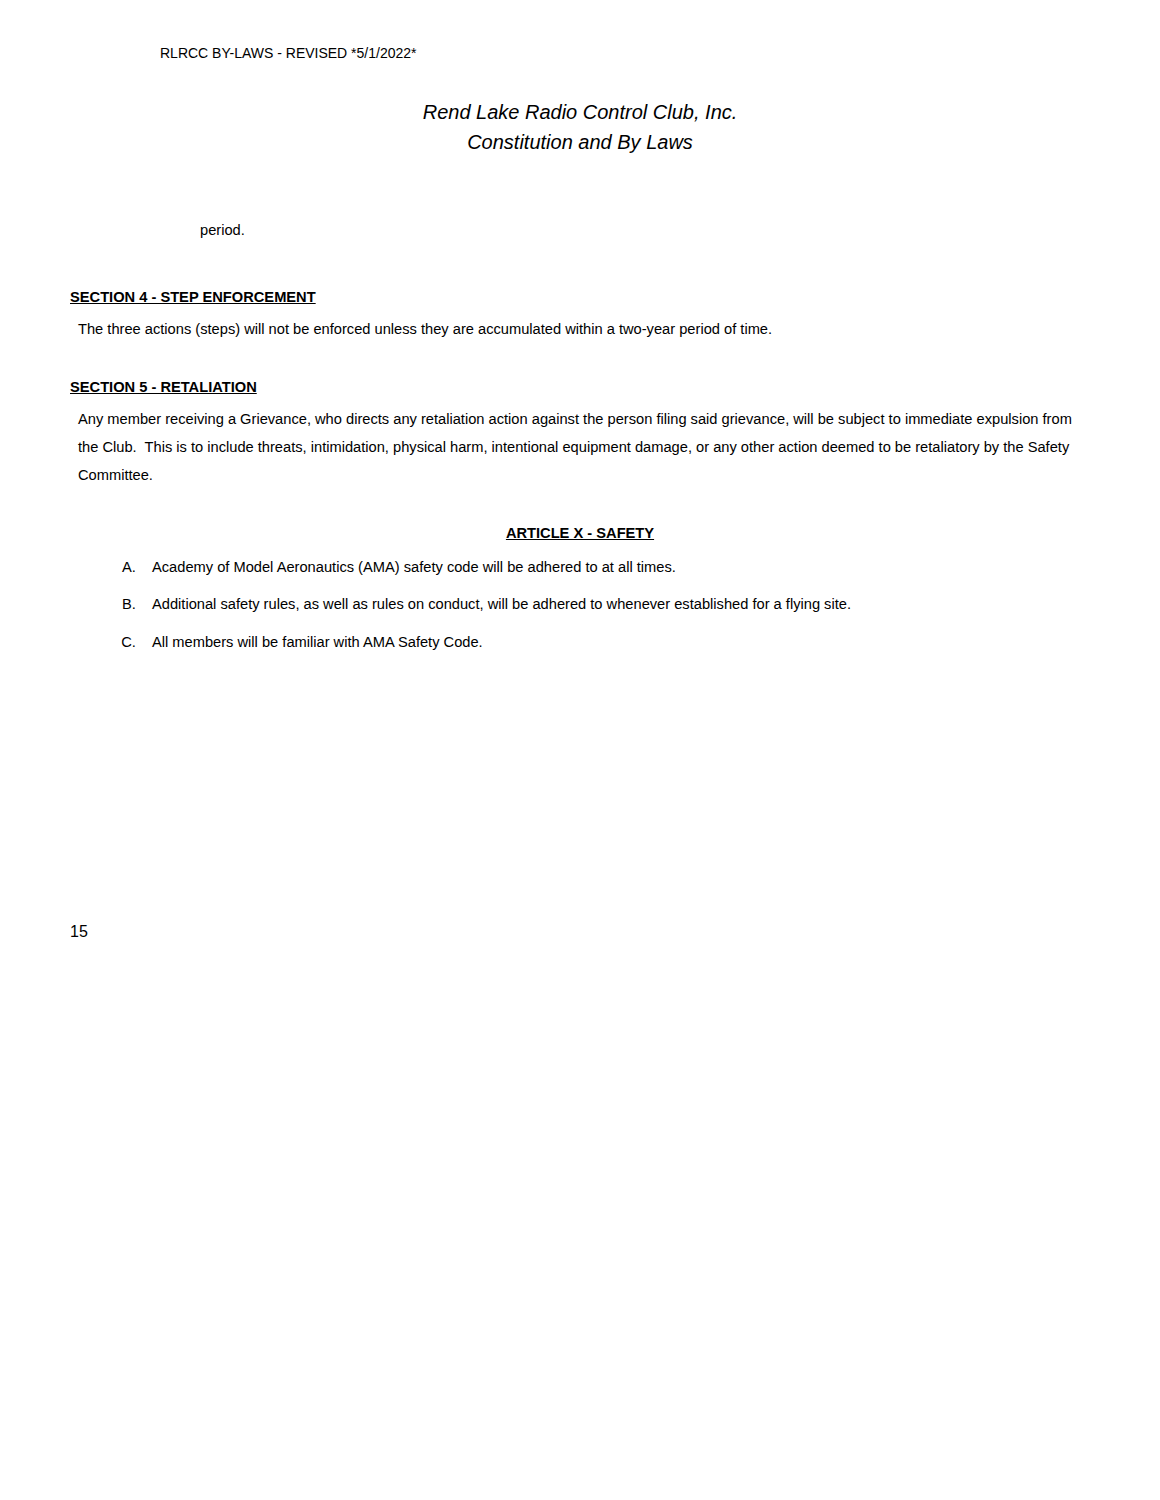RLRCC BY-LAWS - REVISED *5/1/2022*
Rend Lake Radio Control Club, Inc.
Constitution and By Laws
period.
SECTION 4 - STEP ENFORCEMENT
The three actions (steps) will not be enforced unless they are accumulated within a two-year period of time.
SECTION 5 - RETALIATION
Any member receiving a Grievance, who directs any retaliation action against the person filing said grievance, will be subject to immediate expulsion from the Club. This is to include threats, intimidation, physical harm, intentional equipment damage, or any other action deemed to be retaliatory by the Safety Committee.
ARTICLE X - SAFETY
Academy of Model Aeronautics (AMA) safety code will be adhered to at all times.
Additional safety rules, as well as rules on conduct, will be adhered to whenever established for a flying site.
All members will be familiar with AMA Safety Code.
15